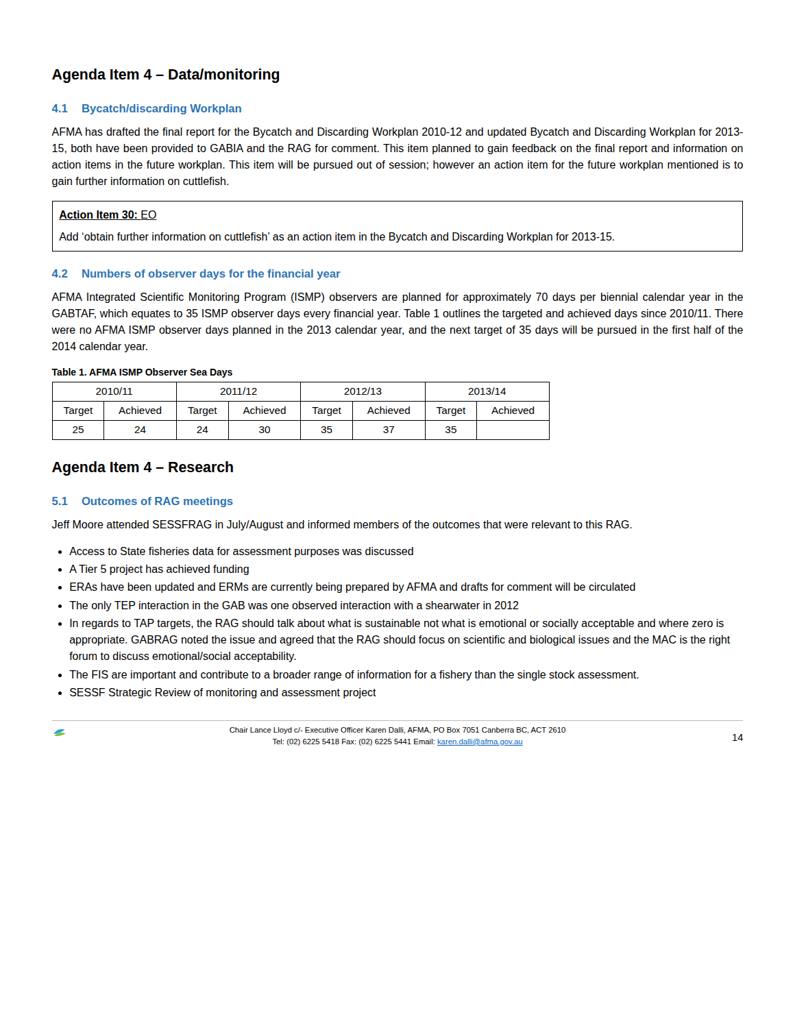Agenda Item 4 – Data/monitoring
4.1 Bycatch/discarding Workplan
AFMA has drafted the final report for the Bycatch and Discarding Workplan 2010-12 and updated Bycatch and Discarding Workplan for 2013-15, both have been provided to GABIA and the RAG for comment. This item planned to gain feedback on the final report and information on action items in the future workplan. This item will be pursued out of session; however an action item for the future workplan mentioned is to gain further information on cuttlefish.
Action Item 30: EO
Add ‘obtain further information on cuttlefish’ as an action item in the Bycatch and Discarding Workplan for 2013-15.
4.2 Numbers of observer days for the financial year
AFMA Integrated Scientific Monitoring Program (ISMP) observers are planned for approximately 70 days per biennial calendar year in the GABTAF, which equates to 35 ISMP observer days every financial year. Table 1 outlines the targeted and achieved days since 2010/11. There were no AFMA ISMP observer days planned in the 2013 calendar year, and the next target of 35 days will be pursued in the first half of the 2014 calendar year.
Table 1. AFMA ISMP Observer Sea Days
| 2010/11 | 2011/12 | 2012/13 | 2013/14 |
| Target | Achieved | Target | Achieved | Target | Achieved | Target | Achieved |
| 25 | 24 | 24 | 30 | 35 | 37 | 35 | |
Agenda Item 4 – Research
5.1 Outcomes of RAG meetings
Jeff Moore attended SESSFRAG in July/August and informed members of the outcomes that were relevant to this RAG.
Access to State fisheries data for assessment purposes was discussed
A Tier 5 project has achieved funding
ERAs have been updated and ERMs are currently being prepared by AFMA and drafts for comment will be circulated
The only TEP interaction in the GAB was one observed interaction with a shearwater in 2012
In regards to TAP targets, the RAG should talk about what is sustainable not what is emotional or socially acceptable and where zero is appropriate. GABRAG noted the issue and agreed that the RAG should focus on scientific and biological issues and the MAC is the right forum to discuss emotional/social acceptability.
The FIS are important and contribute to a broader range of information for a fishery than the single stock assessment.
SESSF Strategic Review of monitoring and assessment project
Chair Lance Lloyd c/- Executive Officer Karen Dalli, AFMA, PO Box 7051 Canberra BC, ACT 2610
Tel: (02) 6225 5418 Fax: (02) 6225 5441 Email: karen.dalli@afma.gov.au 14